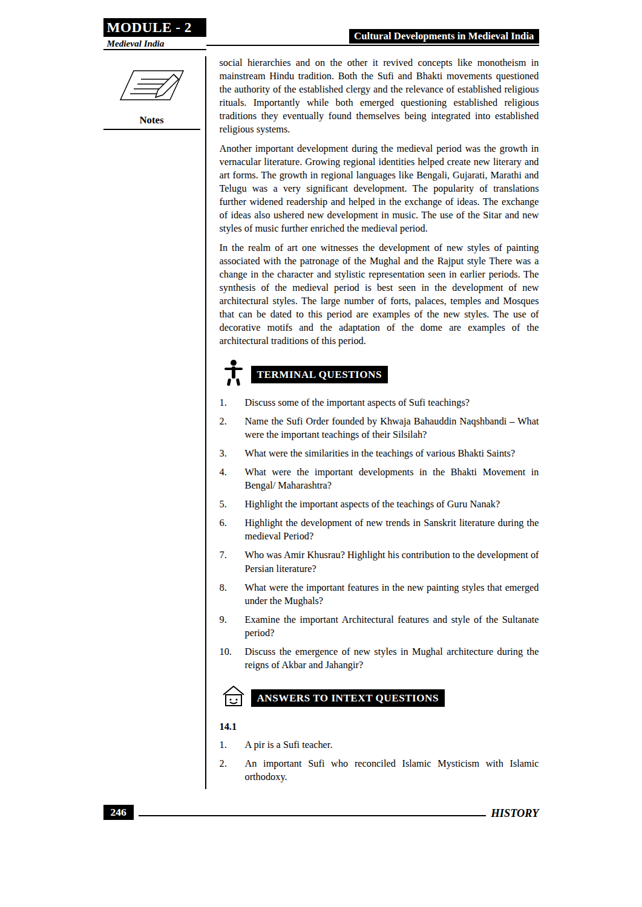MODULE - 2
Medieval India
Cultural Developments in Medieval India
Notes
social hierarchies and on the other it revived concepts like monotheism in mainstream Hindu tradition. Both the Sufi and Bhakti movements questioned the authority of the established clergy and the relevance of established religious rituals. Importantly while both emerged questioning established religious traditions they eventually found themselves being integrated into established religious systems.
Another important development during the medieval period was the growth in vernacular literature. Growing regional identities helped create new literary and art forms. The growth in regional languages like Bengali, Gujarati, Marathi and Telugu was a very significant development. The popularity of translations further widened readership and helped in the exchange of ideas. The exchange of ideas also ushered new development in music. The use of the Sitar and new styles of music further enriched the medieval period.
In the realm of art one witnesses the development of new styles of painting associated with the patronage of the Mughal and the Rajput style There was a change in the character and stylistic representation seen in earlier periods. The synthesis of the medieval period is best seen in the development of new architectural styles. The large number of forts, palaces, temples and Mosques that can be dated to this period are examples of the new styles. The use of decorative motifs and the adaptation of the dome are examples of the architectural traditions of this period.
TERMINAL QUESTIONS
Discuss some of the important aspects of Sufi teachings?
Name the Sufi Order founded by Khwaja Bahauddin Naqshbandi – What were the important teachings of their Silsilah?
What were the similarities in the teachings of various Bhakti Saints?
What were the important developments in the Bhakti Movement in Bengal/ Maharashtra?
Highlight the important aspects of the teachings of Guru Nanak?
Highlight the development of new trends in Sanskrit literature during the medieval Period?
Who was Amir Khusrau? Highlight his contribution to the development of Persian literature?
What were the important features in the new painting styles that emerged under the Mughals?
Examine the important Architectural features and style of the Sultanate period?
Discuss the emergence of new styles in Mughal architecture during the reigns of Akbar and Jahangir?
ANSWERS TO INTEXT QUESTIONS
14.1
A pir is a Sufi teacher.
An important Sufi who reconciled Islamic Mysticism with Islamic orthodoxy.
246
HISTORY